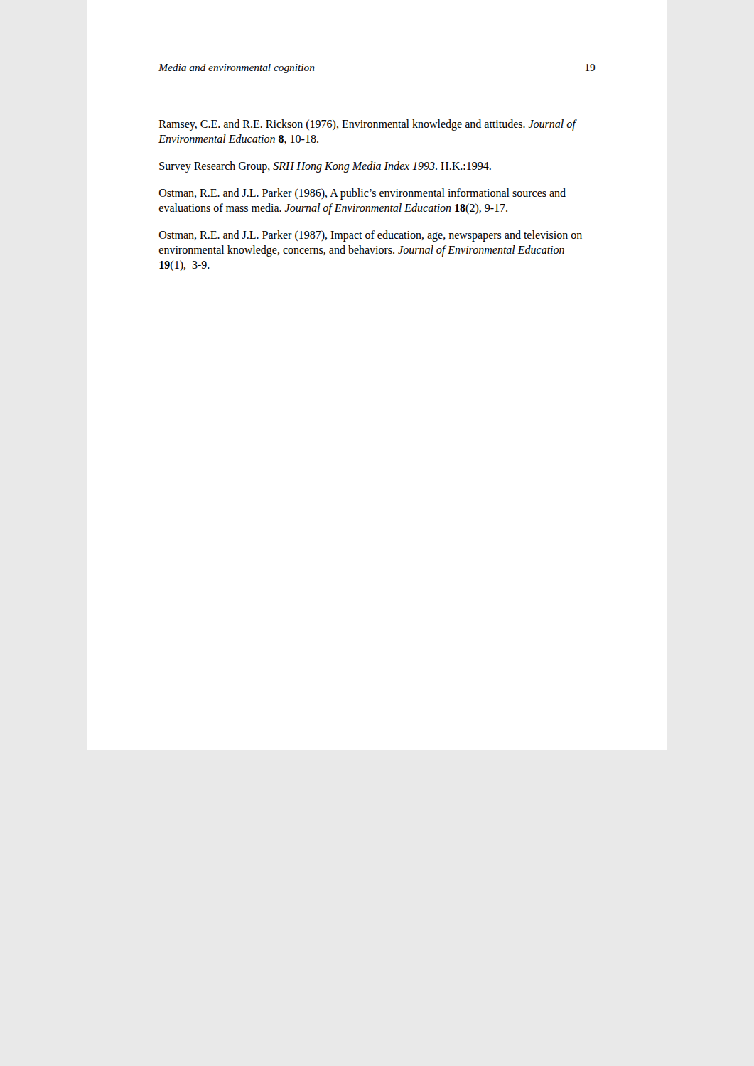Media and environmental cognition 19
Ramsey, C.E. and R.E. Rickson (1976), Environmental knowledge and attitudes. Journal of Environmental Education 8, 10-18.
Survey Research Group, SRH Hong Kong Media Index 1993. H.K.:1994.
Ostman, R.E. and J.L. Parker (1986), A public’s environmental informational sources and evaluations of mass media. Journal of Environmental Education 18(2), 9-17.
Ostman, R.E. and J.L. Parker (1987), Impact of education, age, newspapers and television on environmental knowledge, concerns, and behaviors. Journal of Environmental Education 19(1), 3-9.